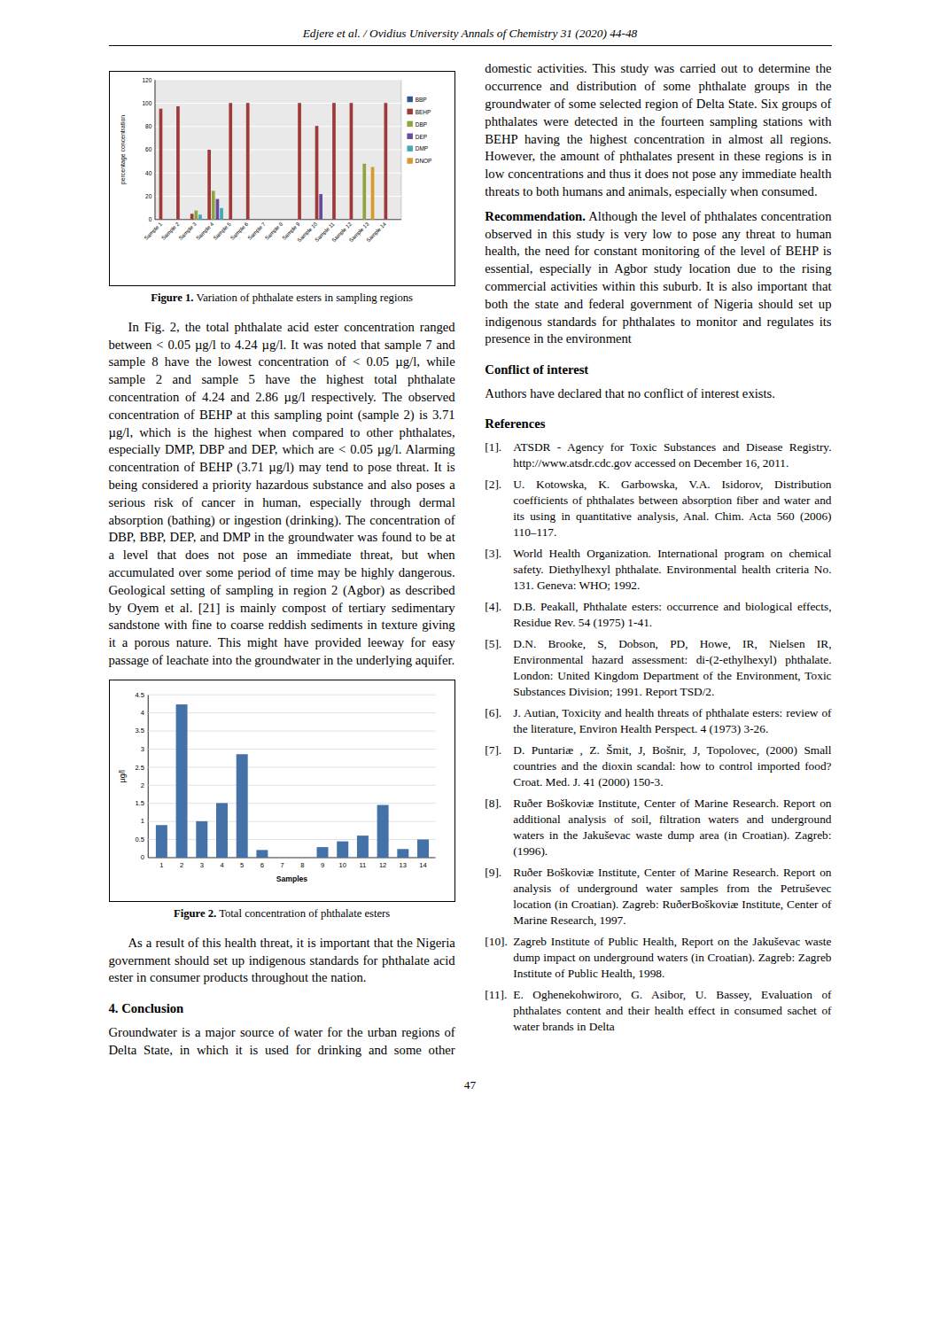Edjere et al. / Ovidius University Annals of Chemistry 31 (2020) 44-48
0 20 40 60 80 100 120 percentage concentration Sample 1 Sample 2 Sample 3 Sample 4 Sample 5 Sample 6 Sample 7 Sample 8 Sample 9 Sample 10 Sample 11 Sample 12 Sample 13 Sample 14 BBP BEHP DBP DEP DMP DNOP
Figure 1. Variation of phthalate esters in sampling regions
In Fig. 2, the total phthalate acid ester concentration ranged between < 0.05 µg/l to 4.24 µg/l. It was noted that sample 7 and sample 8 have the lowest concentration of < 0.05 µg/l, while sample 2 and sample 5 have the highest total phthalate concentration of 4.24 and 2.86 µg/l respectively. The observed concentration of BEHP at this sampling point (sample 2) is 3.71 µg/l, which is the highest when compared to other phthalates, especially DMP, DBP and DEP, which are < 0.05 µg/l. Alarming concentration of BEHP (3.71 µg/l) may tend to pose threat. It is being considered a priority hazardous substance and also poses a serious risk of cancer in human, especially through dermal absorption (bathing) or ingestion (drinking). The concentration of DBP, BBP, DEP, and DMP in the groundwater was found to be at a level that does not pose an immediate threat, but when accumulated over some period of time may be highly dangerous. Geological setting of sampling in region 2 (Agbor) as described by Oyem et al. [21] is mainly compost of tertiary sedimentary sandstone with fine to coarse reddish sediments in texture giving it a porous nature. This might have provided leeway for easy passage of leachate into the groundwater in the underlying aquifer.
0 0.5 1 1.5 2 2.5 3 3.5 4 4.5 µg/l 1 2 3 4 5 6 7 8 9 10 11 12 13 14 Samples
Figure 2. Total concentration of phthalate esters
As a result of this health threat, it is important that the Nigeria government should set up indigenous standards for phthalate acid ester in consumer products throughout the nation.
4. Conclusion
Groundwater is a major source of water for the urban regions of Delta State, in which it is used for drinking and some other domestic activities. This study was carried out to determine the occurrence and distribution of some phthalate groups in the groundwater of some selected region of Delta State. Six groups of phthalates were detected in the fourteen sampling stations with BEHP having the highest concentration in almost all regions. However, the amount of phthalates present in these regions is in low concentrations and thus it does not pose any immediate health threats to both humans and animals, especially when consumed.
Recommendation. Although the level of phthalates concentration observed in this study is very low to pose any threat to human health, the need for constant monitoring of the level of BEHP is essential, especially in Agbor study location due to the rising commercial activities within this suburb. It is also important that both the state and federal government of Nigeria should set up indigenous standards for phthalates to monitor and regulates its presence in the environment
Conflict of interest
Authors have declared that no conflict of interest exists.
References
ATSDR - Agency for Toxic Substances and Disease Registry. http://www.atsdr.cdc.gov accessed on December 16, 2011.
U. Kotowska, K. Garbowska, V.A. Isidorov, Distribution coefficients of phthalates between absorption fiber and water and its using in quantitative analysis, Anal. Chim. Acta 560 (2006) 110–117.
World Health Organization. International program on chemical safety. Diethylhexyl phthalate. Environmental health criteria No. 131. Geneva: WHO; 1992.
D.B. Peakall, Phthalate esters: occurrence and biological effects, Residue Rev. 54 (1975) 1-41.
D.N. Brooke, S, Dobson, PD, Howe, IR, Nielsen IR, Environmental hazard assessment: di-(2-ethylhexyl) phthalate. London: United Kingdom Department of the Environment, Toxic Substances Division; 1991. Report TSD/2.
J. Autian, Toxicity and health threats of phthalate esters: review of the literature, Environ Health Perspect. 4 (1973) 3-26.
D. Puntariæ , Z. Šmit, J, Bošnir, J, Topolovec, (2000) Small countries and the dioxin scandal: how to control imported food? Croat. Med. J. 41 (2000) 150-3.
Ruðer Boškoviæ Institute, Center of Marine Research. Report on additional analysis of soil, filtration waters and underground waters in the Jakuševac waste dump area (in Croatian). Zagreb: (1996).
Ruðer Boškoviæ Institute, Center of Marine Research. Report on analysis of underground water samples from the Petruševec location (in Croatian). Zagreb: RuðerBoškoviæ Institute, Center of Marine Research, 1997.
Zagreb Institute of Public Health, Report on the Jakuševac waste dump impact on underground waters (in Croatian). Zagreb: Zagreb Institute of Public Health, 1998.
E. Oghenekohwiroro, G. Asibor, U. Bassey, Evaluation of phthalates content and their health effect in consumed sachet of water brands in Delta
47